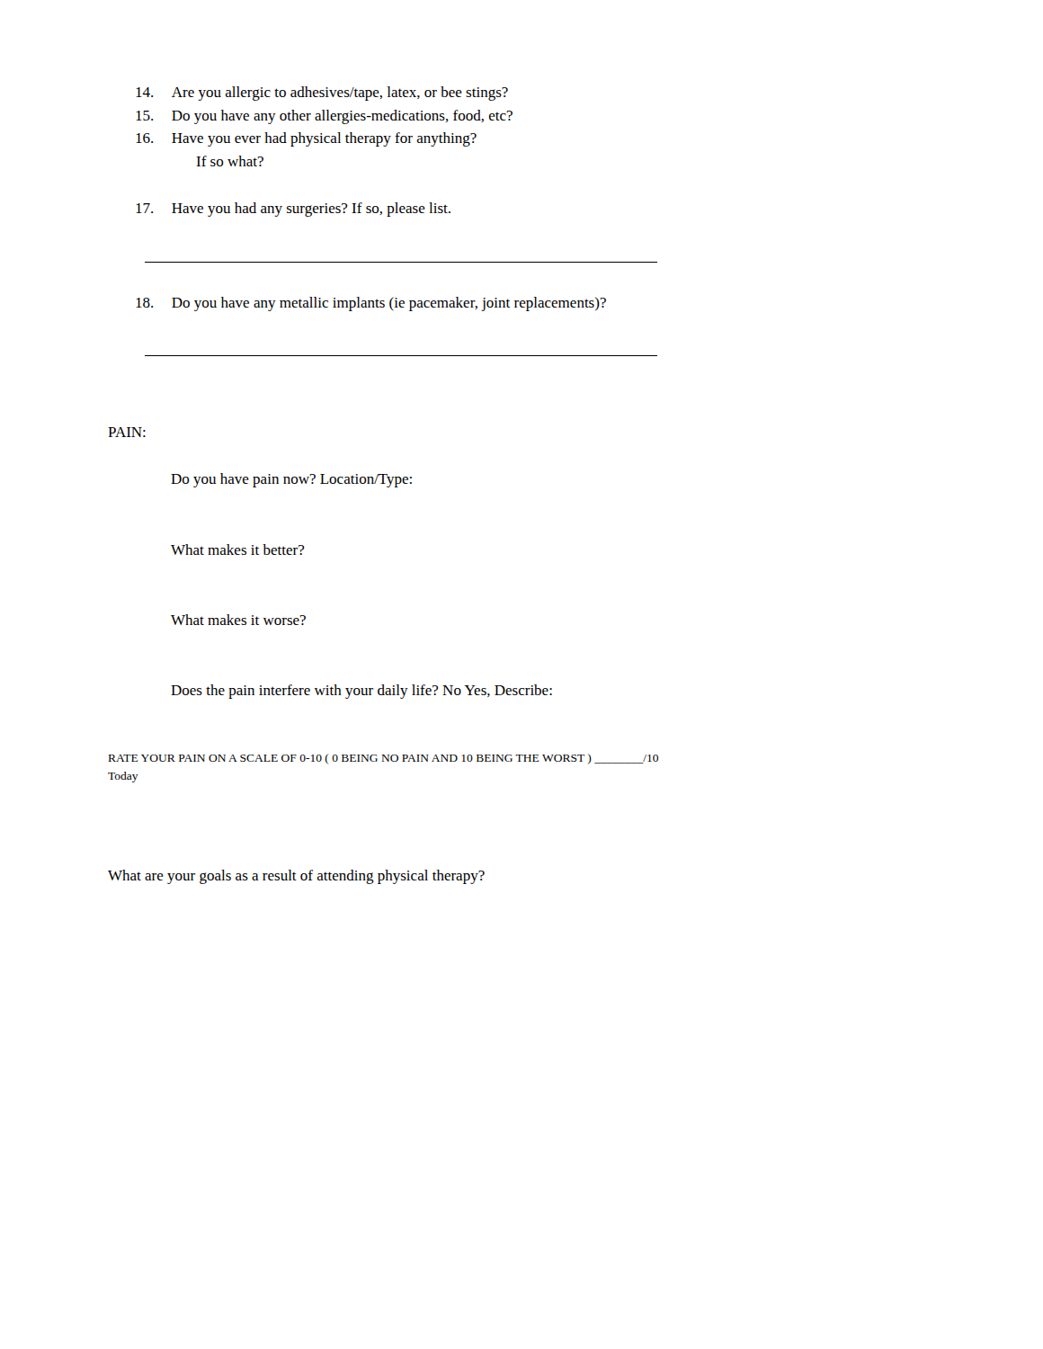14. Are you allergic to adhesives/tape, latex, or bee stings?
15. Do you have any other allergies-medications, food, etc?
16. Have you ever had physical therapy for anything?
If so what?
17. Have you had any surgeries? If so, please list.
18. Do you have any metallic implants (ie pacemaker, joint replacements)?
PAIN:
Do you have pain now? Location/Type:
What makes it better?
What makes it worse?
Does the pain interfere with your daily life? No Yes, Describe:
RATE YOUR PAIN ON A SCALE OF 0-10 ( 0 BEING NO PAIN AND 10 BEING THE WORST ) ________/10
Today
What are your goals as a result of attending physical therapy?